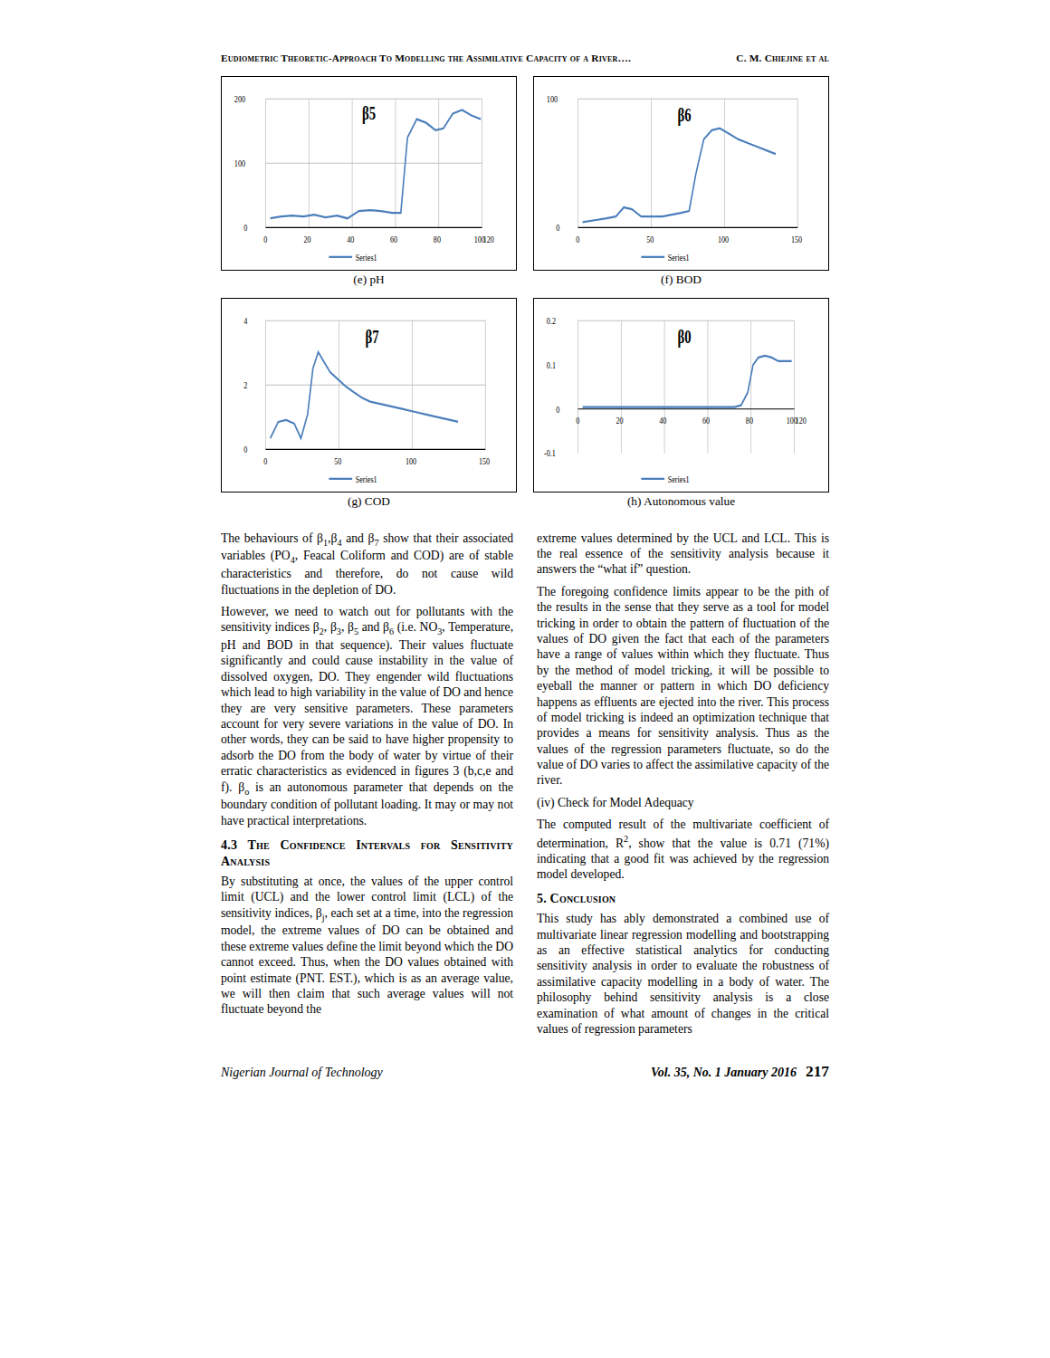Eudiometric Theoretic-Approach To Modelling the Assimilative Capacity of a River….
C. M. Chiejine et al
200 100 0 β5 0 20 40 60 80 100 120 Series1
(e) pH
100 0 β6 0 50 100 150 Series1
(f) BOD
4 2 0 β7 0 50 100 150 Series1
(g) COD
0.2 0.1 0 -0.1 β0 0 20 40 60 80 100 120 Series1
(h) Autonomous value
The behaviours of β1,β4 and β7 show that their associated variables (PO4, Feacal Coliform and COD) are of stable characteristics and therefore, do not cause wild fluctuations in the depletion of DO.
However, we need to watch out for pollutants with the sensitivity indices β2, β3, β5 and β6 (i.e. NO3, Temperature, pH and BOD in that sequence). Their values fluctuate significantly and could cause instability in the value of dissolved oxygen, DO. They engender wild fluctuations which lead to high variability in the value of DO and hence they are very sensitive parameters. These parameters account for very severe variations in the value of DO. In other words, they can be said to have higher propensity to adsorb the DO from the body of water by virtue of their erratic characteristics as evidenced in figures 3 (b,c,e and f). βo is an autonomous parameter that depends on the boundary condition of pollutant loading. It may or may not have practical interpretations.
4.3 The Confidence Intervals for Sensitivity Analysis
By substituting at once, the values of the upper control limit (UCL) and the lower control limit (LCL) of the sensitivity indices, βj, each set at a time, into the regression model, the extreme values of DO can be obtained and these extreme values define the limit beyond which the DO cannot exceed. Thus, when the DO values obtained with point estimate (PNT. EST.), which is as an average value, we will then claim that such average values will not fluctuate beyond the
extreme values determined by the UCL and LCL. This is the real essence of the sensitivity analysis because it answers the “what if” question.
The foregoing confidence limits appear to be the pith of the results in the sense that they serve as a tool for model tricking in order to obtain the pattern of fluctuation of the values of DO given the fact that each of the parameters have a range of values within which they fluctuate. Thus by the method of model tricking, it will be possible to eyeball the manner or pattern in which DO deficiency happens as effluents are ejected into the river. This process of model tricking is indeed an optimization technique that provides a means for sensitivity analysis. Thus as the values of the regression parameters fluctuate, so do the value of DO varies to affect the assimilative capacity of the river.
(iv) Check for Model Adequacy
The computed result of the multivariate coefficient of determination, R2, show that the value is 0.71 (71%) indicating that a good fit was achieved by the regression model developed.
5. Conclusion
This study has ably demonstrated a combined use of multivariate linear regression modelling and bootstrapping as an effective statistical analytics for conducting sensitivity analysis in order to evaluate the robustness of assimilative capacity modelling in a body of water. The philosophy behind sensitivity analysis is a close examination of what amount of changes in the critical values of regression parameters
Nigerian Journal of Technology
Vol. 35, No. 1 January 2016217